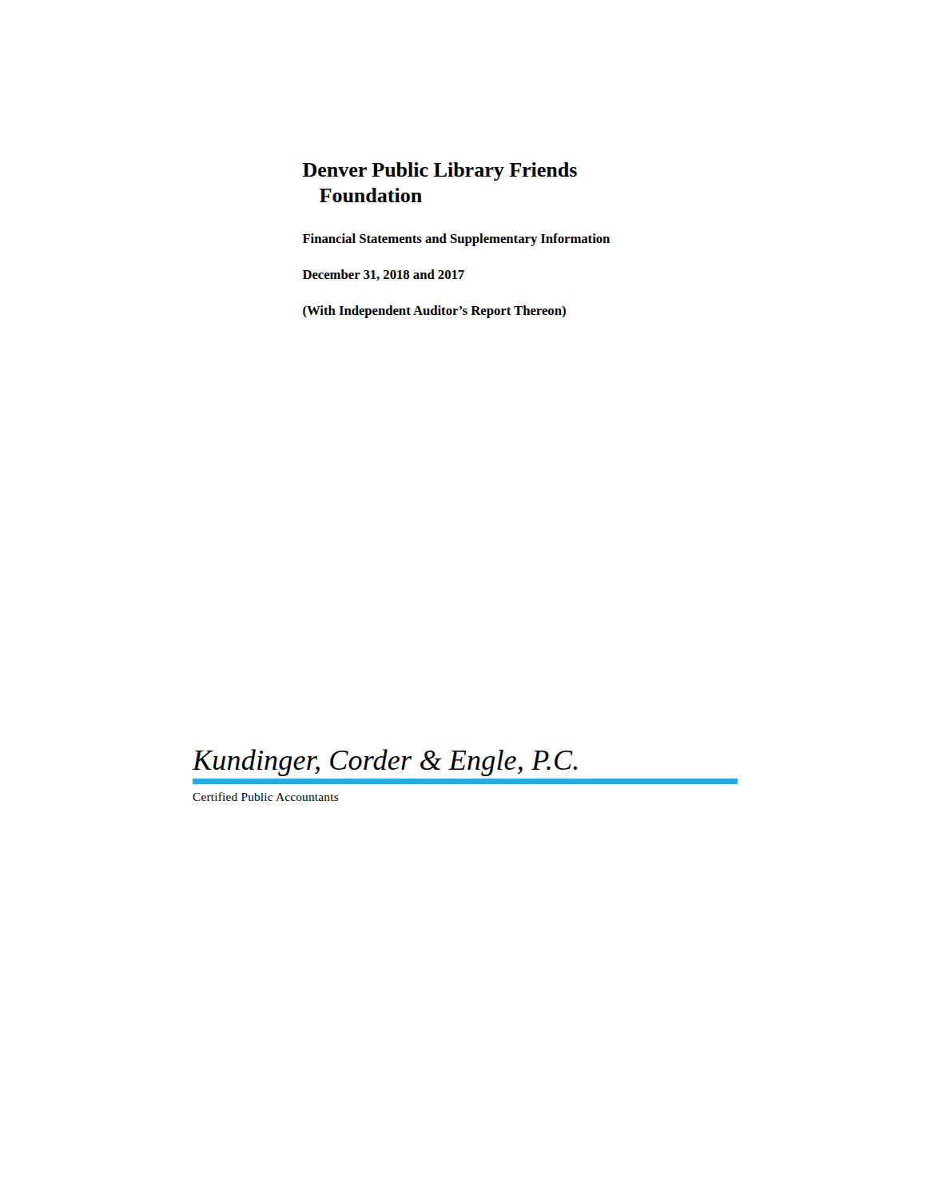Denver Public Library FriendsFoundation
Financial Statements and Supplementary Information
December 31, 2018 and 2017
(With Independent Auditor’s Report Thereon)
Kundinger, Corder & Engle, P.C.
Certified Public Accountants